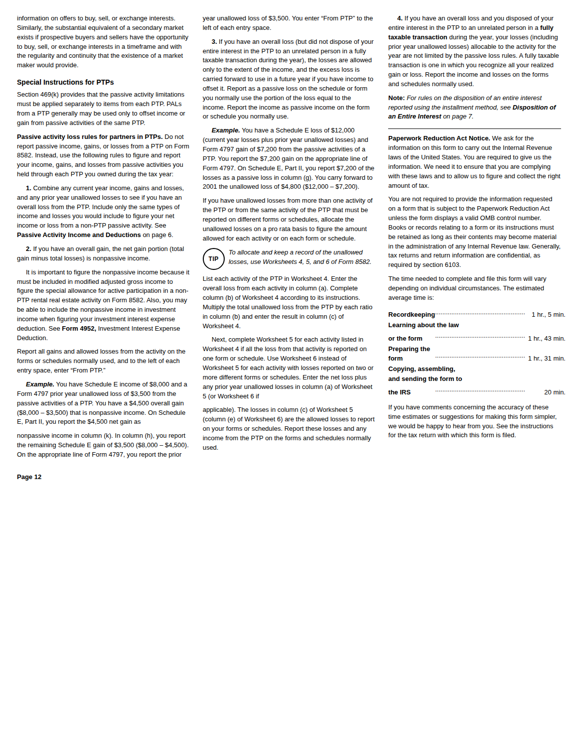information on offers to buy, sell, or exchange interests. Similarly, the substantial equivalent of a secondary market exists if prospective buyers and sellers have the opportunity to buy, sell, or exchange interests in a timeframe and with the regularity and continuity that the existence of a market maker would provide.
Special Instructions for PTPs
Section 469(k) provides that the passive activity limitations must be applied separately to items from each PTP. PALs from a PTP generally may be used only to offset income or gain from passive activities of the same PTP.
Passive activity loss rules for partners in PTPs. Do not report passive income, gains, or losses from a PTP on Form 8582. Instead, use the following rules to figure and report your income, gains, and losses from passive activities you held through each PTP you owned during the tax year:
1. Combine any current year income, gains and losses, and any prior year unallowed losses to see if you have an overall loss from the PTP. Include only the same types of income and losses you would include to figure your net income or loss from a non-PTP passive activity. See Passive Activity Income and Deductions on page 6.
2. If you have an overall gain, the net gain portion (total gain minus total losses) is nonpassive income.
It is important to figure the nonpassive income because it must be included in modified adjusted gross income to figure the special allowance for active participation in a non-PTP rental real estate activity on Form 8582. Also, you may be able to include the nonpassive income in investment income when figuring your investment interest expense deduction. See Form 4952, Investment Interest Expense Deduction.
Report all gains and allowed losses from the activity on the forms or schedules normally used, and to the left of each entry space, enter “From PTP.”
Example. You have Schedule E income of $8,000 and a Form 4797 prior year unallowed loss of $3,500 from the passive activities of a PTP. You have a $4,500 overall gain ($8,000 – $3,500) that is nonpassive income. On Schedule E, Part II, you report the $4,500 net gain as
nonpassive income in column (k). In column (h), you report the remaining Schedule E gain of $3,500 ($8,000 – $4,500). On the appropriate line of Form 4797, you report the prior year unallowed loss of $3,500. You enter “From PTP” to the left of each entry space.
3. If you have an overall loss (but did not dispose of your entire interest in the PTP to an unrelated person in a fully taxable transaction during the year), the losses are allowed only to the extent of the income, and the excess loss is carried forward to use in a future year if you have income to offset it. Report as a passive loss on the schedule or form you normally use the portion of the loss equal to the income. Report the income as passive income on the form or schedule you normally use.
Example. You have a Schedule E loss of $12,000 (current year losses plus prior year unallowed losses) and Form 4797 gain of $7,200 from the passive activities of a PTP. You report the $7,200 gain on the appropriate line of Form 4797. On Schedule E, Part II, you report $7,200 of the losses as a passive loss in column (g). You carry forward to 2001 the unallowed loss of $4,800 ($12,000 – $7,200).
If you have unallowed losses from more than one activity of the PTP or from the same activity of the PTP that must be reported on different forms or schedules, allocate the unallowed losses on a pro rata basis to figure the amount allowed for each activity or on each form or schedule.
TIP
To allocate and keep a record of the unallowed losses, use Worksheets 4, 5, and 6 of Form 8582.
List each activity of the PTP in Worksheet 4. Enter the overall loss from each activity in column (a). Complete column (b) of Worksheet 4 according to its instructions. Multiply the total unallowed loss from the PTP by each ratio in column (b) and enter the result in column (c) of Worksheet 4.
Next, complete Worksheet 5 for each activity listed in Worksheet 4 if all the loss from that activity is reported on one form or schedule. Use Worksheet 6 instead of Worksheet 5 for each activity with losses reported on two or more different forms or schedules. Enter the net loss plus any prior year unallowed losses in column (a) of Worksheet 5 (or Worksheet 6 if
applicable). The losses in column (c) of Worksheet 5 (column (e) of Worksheet 6) are the allowed losses to report on your forms or schedules. Report these losses and any income from the PTP on the forms and schedules normally used.
4. If you have an overall loss and you disposed of your entire interest in the PTP to an unrelated person in a fully taxable transaction during the year, your losses (including prior year unallowed losses) allocable to the activity for the year are not limited by the passive loss rules. A fully taxable transaction is one in which you recognize all your realized gain or loss. Report the income and losses on the forms and schedules normally used.
Note: For rules on the disposition of an entire interest reported using the installment method, see Disposition of an Entire Interest on page 7.
Paperwork Reduction Act Notice. We ask for the information on this form to carry out the Internal Revenue laws of the United States. You are required to give us the information. We need it to ensure that you are complying with these laws and to allow us to figure and collect the right amount of tax.
You are not required to provide the information requested on a form that is subject to the Paperwork Reduction Act unless the form displays a valid OMB control number. Books or records relating to a form or its instructions must be retained as long as their contents may become material in the administration of any Internal Revenue law. Generally, tax returns and return information are confidential, as required by section 6103.
The time needed to complete and file this form will vary depending on individual circumstances. The estimated average time is:
| Recordkeeping | .................................................. | 1 hr., 5 min. |
| Learning about the law |
| or the form | .................................................. | 1 hr., 43 min. |
| Preparing the form | .................................................. | 1 hr., 31 min. |
| Copying, assembling, |
| and sending the form to |
| the IRS | .................................................. | 20 min. |
If you have comments concerning the accuracy of these time estimates or suggestions for making this form simpler, we would be happy to hear from you. See the instructions for the tax return with which this form is filed.
Page 12